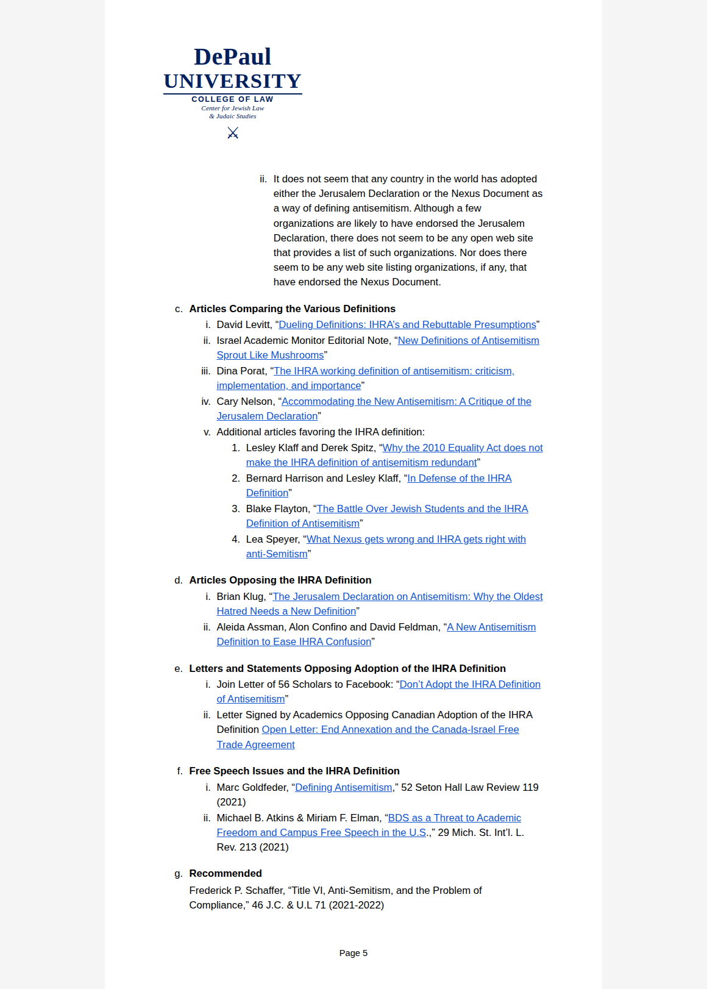DePaul UNIVERSITY
COLLEGE OF LAW Center for Jewish Law
& Judaic Studies
⚔
It does not seem that any country in the world has adopted either the Jerusalem Declaration or the Nexus Document as a way of defining antisemitism. Although a few organizations are likely to have endorsed the Jerusalem Declaration, there does not seem to be any open web site that provides a list of such organizations. Nor does there seem to be any web site listing organizations, if any, that have endorsed the Nexus Document.
Articles Comparing the Various Definitions
David Levitt, “Dueling Definitions: IHRA’s and Rebuttable Presumptions”
Israel Academic Monitor Editorial Note, “New Definitions of Antisemitism Sprout Like Mushrooms”
Dina Porat, “The IHRA working definition of antisemitism: criticism, implementation, and importance”
Cary Nelson, “Accommodating the New Antisemitism: A Critique of the Jerusalem Declaration”
Additional articles favoring the IHRA definition:
Lesley Klaff and Derek Spitz, “Why the 2010 Equality Act does not make the IHRA definition of antisemitism redundant”
Bernard Harrison and Lesley Klaff, “In Defense of the IHRA Definition”
Blake Flayton, “The Battle Over Jewish Students and the IHRA Definition of Antisemitism”
Lea Speyer, “What Nexus gets wrong and IHRA gets right with anti-Semitism”
Articles Opposing the IHRA Definition
Brian Klug, “The Jerusalem Declaration on Antisemitism: Why the Oldest Hatred Needs a New Definition”
Aleida Assman, Alon Confino and David Feldman, “A New Antisemitism Definition to Ease IHRA Confusion”
Letters and Statements Opposing Adoption of the IHRA Definition
Join Letter of 56 Scholars to Facebook: “Don’t Adopt the IHRA Definition of Antisemitism”
Letter Signed by Academics Opposing Canadian Adoption of the IHRA Definition Open Letter: End Annexation and the Canada-Israel Free Trade Agreement
Free Speech Issues and the IHRA Definition
Marc Goldfeder, “Defining Antisemitism,” 52 Seton Hall Law Review 119 (2021)
Michael B. Atkins & Miriam F. Elman, “BDS as a Threat to Academic Freedom and Campus Free Speech in the U.S.,” 29 Mich. St. Int’l. L. Rev. 213 (2021)
Recommended
Frederick P. Schaffer, “Title VI, Anti-Semitism, and the Problem of Compliance,” 46 J.C. & U.L 71 (2021-2022)
Page 5